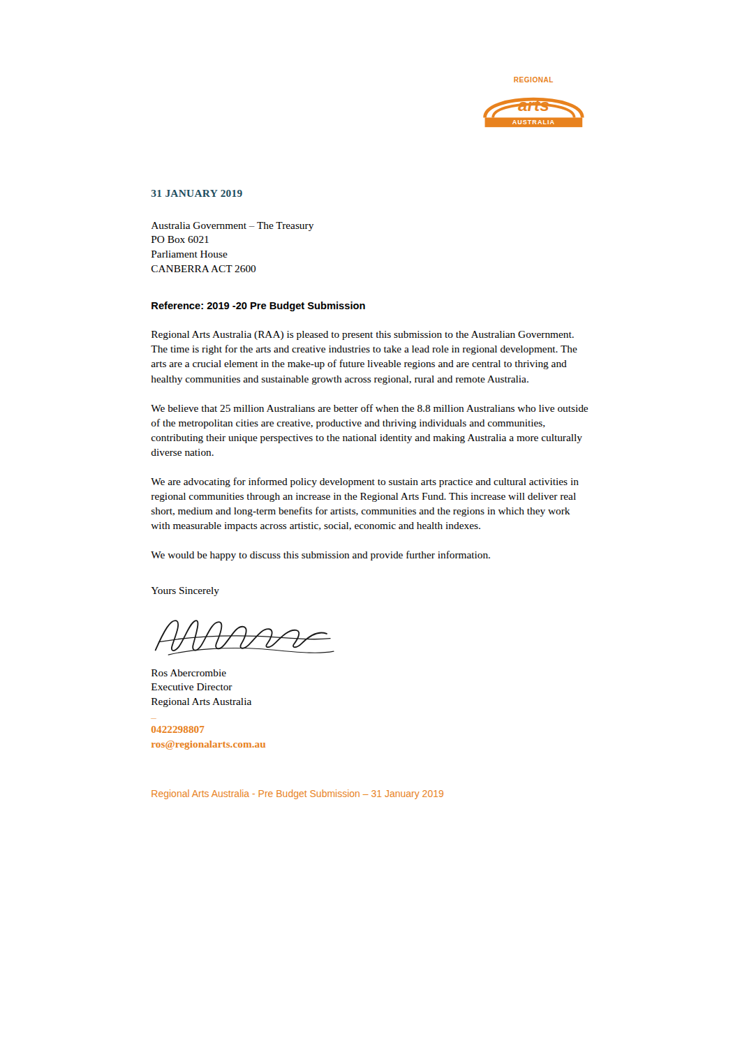REGIONAL arts AUSTRALIA
31 JANUARY 2019
Australia Government – The Treasury
PO Box 6021
Parliament House
CANBERRA ACT 2600
Reference: 2019 -20 Pre Budget Submission
Regional Arts Australia (RAA) is pleased to present this submission to the Australian Government. The time is right for the arts and creative industries to take a lead role in regional development. The arts are a crucial element in the make-up of future liveable regions and are central to thriving and healthy communities and sustainable growth across regional, rural and remote Australia.
We believe that 25 million Australians are better off when the 8.8 million Australians who live outside of the metropolitan cities are creative, productive and thriving individuals and communities, contributing their unique perspectives to the national identity and making Australia a more culturally diverse nation.
We are advocating for informed policy development to sustain arts practice and cultural activities in regional communities through an increase in the Regional Arts Fund. This increase will deliver real short, medium and long-term benefits for artists, communities and the regions in which they work with measurable impacts across artistic, social, economic and health indexes.
We would be happy to discuss this submission and provide further information.
Yours Sincerely
Ros Abercrombie
Executive Director
Regional Arts Australia
–
0422298807
ros@regionalarts.com.au
Regional Arts Australia - Pre Budget Submission – 31 January 2019